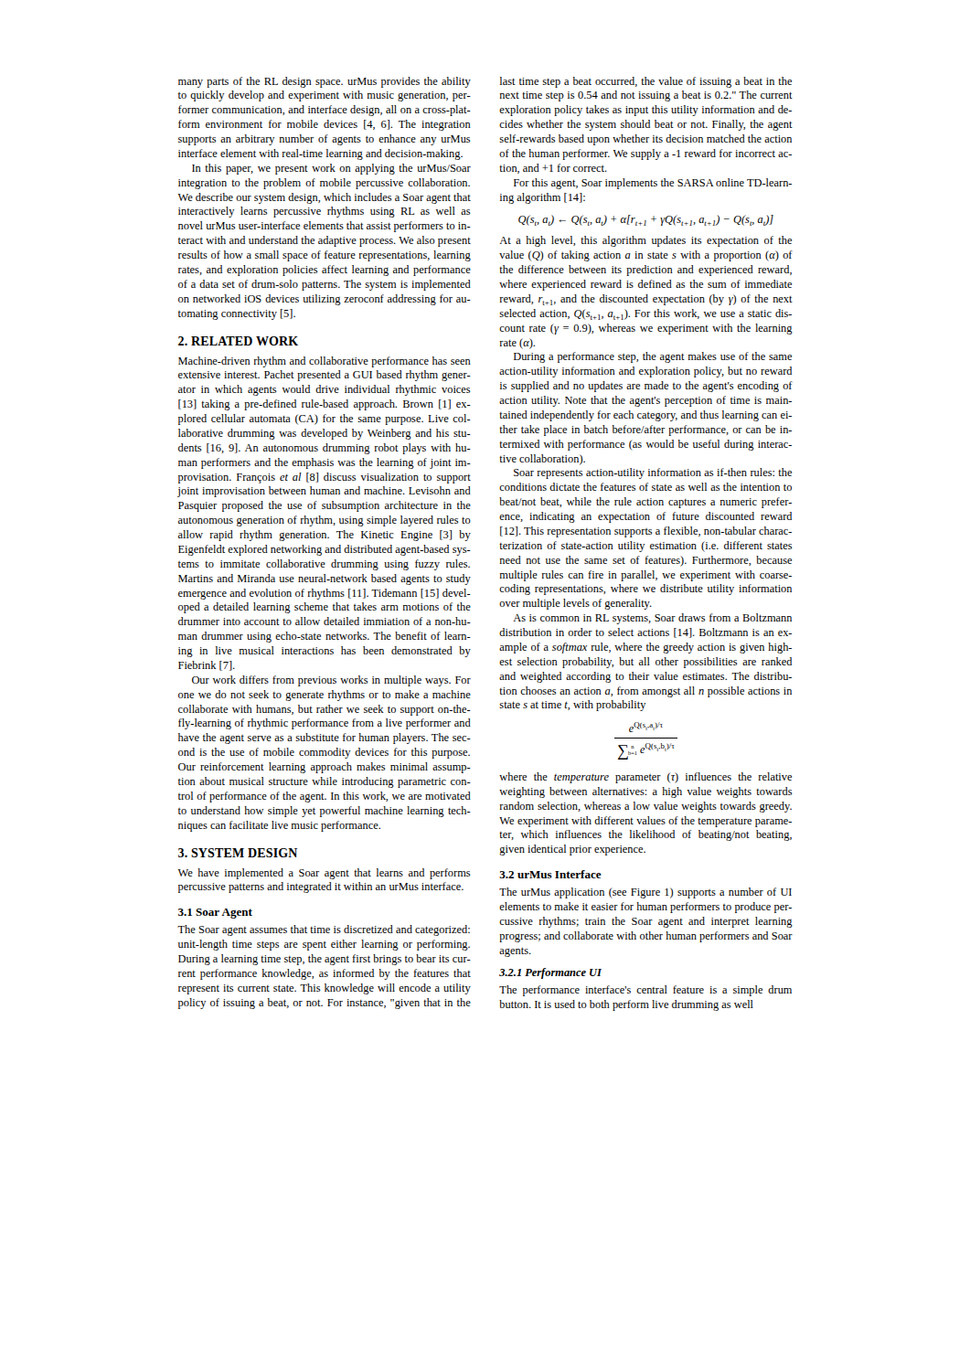many parts of the RL design space. urMus provides the ability to quickly develop and experiment with music generation, performer communication, and interface design, all on a cross-platform environment for mobile devices [4, 6]. The integration supports an arbitrary number of agents to enhance any urMus interface element with real-time learning and decision-making.
In this paper, we present work on applying the urMus/Soar integration to the problem of mobile percussive collaboration. We describe our system design, which includes a Soar agent that interactively learns percussive rhythms using RL as well as novel urMus user-interface elements that assist performers to interact with and understand the adaptive process. We also present results of how a small space of feature representations, learning rates, and exploration policies affect learning and performance of a data set of drum-solo patterns. The system is implemented on networked iOS devices utilizing zeroconf addressing for automating connectivity [5].
2. RELATED WORK
Machine-driven rhythm and collaborative performance has seen extensive interest. Pachet presented a GUI based rhythm generator in which agents would drive individual rhythmic voices [13] taking a pre-defined rule-based approach. Brown [1] explored cellular automata (CA) for the same purpose. Live collaborative drumming was developed by Weinberg and his students [16, 9]. An autonomous drumming robot plays with human performers and the emphasis was the learning of joint improvisation. François et al [8] discuss visualization to support joint improvisation between human and machine. Levisohn and Pasquier proposed the use of subsumption architecture in the autonomous generation of rhythm, using simple layered rules to allow rapid rhythm generation. The Kinetic Engine [3] by Eigenfeldt explored networking and distributed agent-based systems to immitate collaborative drumming using fuzzy rules. Martins and Miranda use neural-network based agents to study emergence and evolution of rhythms [11]. Tidemann [15] developed a detailed learning scheme that takes arm motions of the drummer into account to allow detailed immiation of a non-human drummer using echo-state networks. The benefit of learning in live musical interactions has been demonstrated by Fiebrink [7].
Our work differs from previous works in multiple ways. For one we do not seek to generate rhythms or to make a machine collaborate with humans, but rather we seek to support on-the-fly-learning of rhythmic performance from a live performer and have the agent serve as a substitute for human players. The second is the use of mobile commodity devices for this purpose. Our reinforcement learning approach makes minimal assumption about musical structure while introducing parametric control of performance of the agent. In this work, we are motivated to understand how simple yet powerful machine learning techniques can facilitate live music performance.
3. SYSTEM DESIGN
We have implemented a Soar agent that learns and performs percussive patterns and integrated it within an urMus interface.
3.1 Soar Agent
The Soar agent assumes that time is discretized and categorized: unit-length time steps are spent either learning or performing. During a learning time step, the agent first brings to bear its current performance knowledge, as informed by the features that represent its current state. This knowledge will encode a utility policy of issuing a beat, or not. For instance, "given that in the last time step a beat occurred, the value of issuing a beat in the next time step is 0.54 and not issuing a beat is 0.2." The current exploration policy takes as input this utility information and decides whether the system should beat or not. Finally, the agent self-rewards based upon whether its decision matched the action of the human performer. We supply a -1 reward for incorrect action, and +1 for correct.
For this agent, Soar implements the SARSA online TD-learning algorithm [14]:
Q(st, at) ← Q(st, at) + α[rt+1 + γQ(st+1, at+1) − Q(st, at)]
At a high level, this algorithm updates its expectation of the value (Q) of taking action a in state s with a proportion (α) of the difference between its prediction and experienced reward, where experienced reward is defined as the sum of immediate reward, rt+1, and the discounted expectation (by γ) of the next selected action, Q(st+1, at+1). For this work, we use a static discount rate (γ = 0.9), whereas we experiment with the learning rate (α).
During a performance step, the agent makes use of the same action-utility information and exploration policy, but no reward is supplied and no updates are made to the agent's encoding of action utility. Note that the agent's perception of time is maintained independently for each category, and thus learning can either take place in batch before/after performance, or can be intermixed with performance (as would be useful during interactive collaboration).
Soar represents action-utility information as if-then rules: the conditions dictate the features of state as well as the intention to beat/not beat, while the rule action captures a numeric preference, indicating an expectation of future discounted reward [12]. This representation supports a flexible, non-tabular characterization of state-action utility estimation (i.e. different states need not use the same set of features). Furthermore, because multiple rules can fire in parallel, we experiment with coarse-coding representations, where we distribute utility information over multiple levels of generality.
As is common in RL systems, Soar draws from a Boltzmann distribution in order to select actions [14]. Boltzmann is an example of a softmax rule, where the greedy action is given highest selection probability, but all other possibilities are ranked and weighted according to their value estimates. The distribution chooses an action a, from amongst all n possible actions in state s at time t, with probability
eQ(st,at)/τ ∑nb=1 eQ(st,bt)/τ
where the temperature parameter (τ) influences the relative weighting between alternatives: a high value weights towards random selection, whereas a low value weights towards greedy. We experiment with different values of the temperature parameter, which influences the likelihood of beating/not beating, given identical prior experience.
3.2 urMus Interface
The urMus application (see Figure 1) supports a number of UI elements to make it easier for human performers to produce percussive rhythms; train the Soar agent and interpret learning progress; and collaborate with other human performers and Soar agents.
3.2.1 Performance UI
The performance interface's central feature is a simple drum button. It is used to both perform live drumming as well